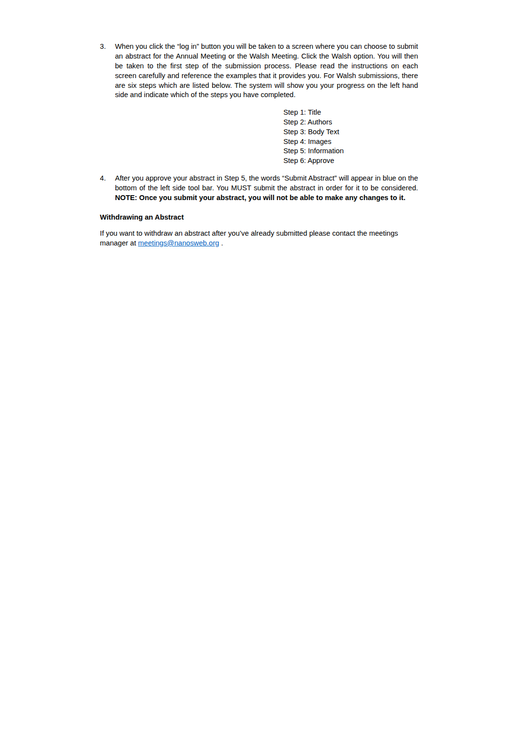3. When you click the “log in” button you will be taken to a screen where you can choose to submit an abstract for the Annual Meeting or the Walsh Meeting. Click the Walsh option. You will then be taken to the first step of the submission process. Please read the instructions on each screen carefully and reference the examples that it provides you. For Walsh submissions, there are six steps which are listed below. The system will show you your progress on the left hand side and indicate which of the steps you have completed.
Step 1: Title
Step 2: Authors
Step 3: Body Text
Step 4: Images
Step 5: Information
Step 6: Approve
4. After you approve your abstract in Step 5, the words “Submit Abstract” will appear in blue on the bottom of the left side tool bar. You MUST submit the abstract in order for it to be considered. NOTE: Once you submit your abstract, you will not be able to make any changes to it.
Withdrawing an Abstract
If you want to withdraw an abstract after you’ve already submitted please contact the meetings manager at meetings@nanosweb.org .